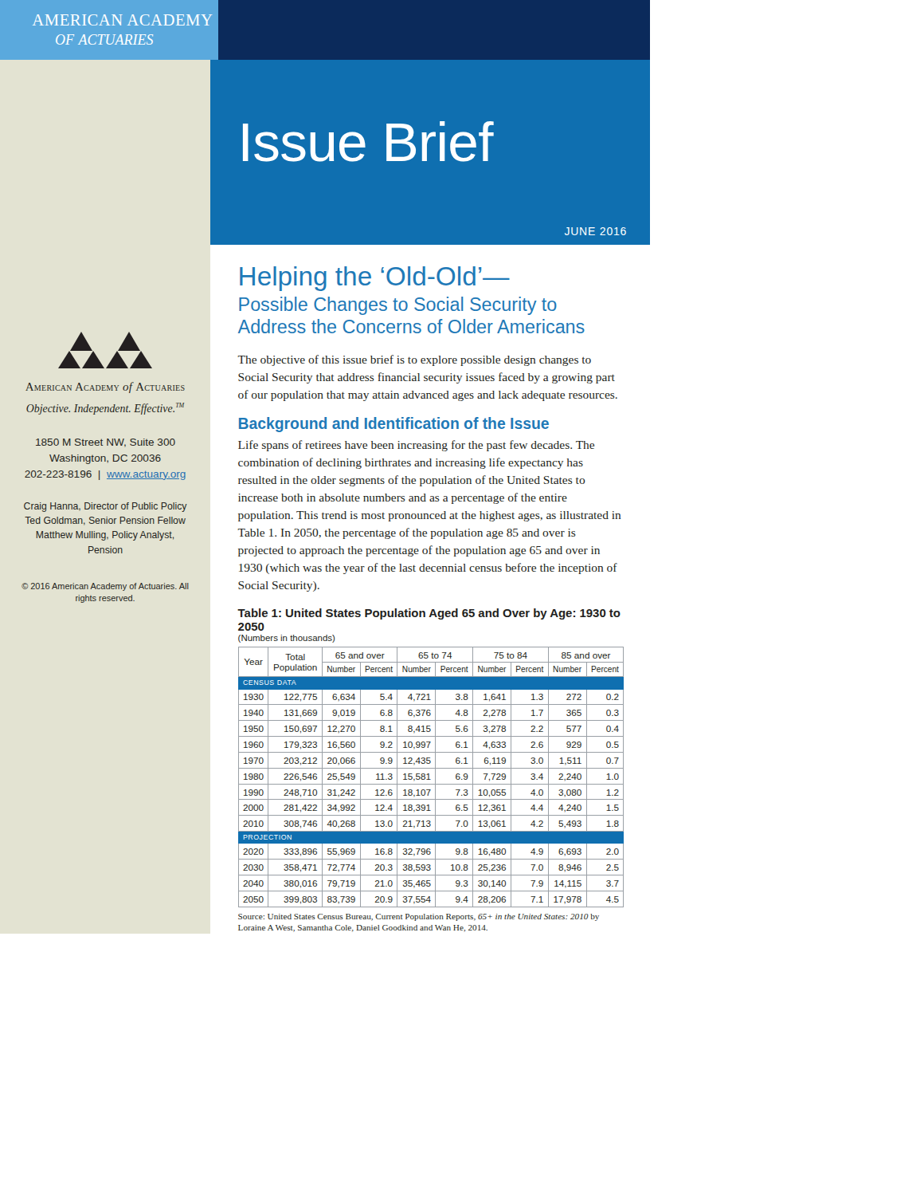American Academy
of Actuaries
American Academy of Actuaries
Objective. Independent. Effective.TM
1850 M Street NW, Suite 300
Washington, DC 20036
202-223-8196 | www.actuary.org
Craig Hanna, Director of Public Policy
Ted Goldman, Senior Pension Fellow
Matthew Mulling, Policy Analyst, Pension
© 2016 American Academy of Actuaries. All rights reserved.
Issue Brief
JUNE 2016
Helping the ‘Old-Old’—
Possible Changes to Social Security to
Address the Concerns of Older Americans
The objective of this issue brief is to explore possible design changes to Social Security that address financial security issues faced by a growing part of our population that may attain advanced ages and lack adequate resources.
Background and Identification of the Issue
Life spans of retirees have been increasing for the past few decades. The combination of declining birthrates and increasing life expectancy has resulted in the older segments of the population of the United States to increase both in absolute numbers and as a percentage of the entire population. This trend is most pronounced at the highest ages, as illustrated in Table 1. In 2050, the percentage of the population age 85 and over is projected to approach the percentage of the population age 65 and over in 1930 (which was the year of the last decennial census before the inception of Social Security).
Table 1: United States Population Aged 65 and Over by Age: 1930 to 2050
(Numbers in thousands)
| Year | Total Population | 65 and over | 65 to 74 | 75 to 84 | 85 and over |
| --- | --- | --- | --- | --- | --- |
| Number | Percent | Number | Percent | Number | Percent | Number | Percent |
| CENSUS DATA |
| 1930 | 122,775 | 6,634 | 5.4 | 4,721 | 3.8 | 1,641 | 1.3 | 272 | 0.2 |
| 1940 | 131,669 | 9,019 | 6.8 | 6,376 | 4.8 | 2,278 | 1.7 | 365 | 0.3 |
| 1950 | 150,697 | 12,270 | 8.1 | 8,415 | 5.6 | 3,278 | 2.2 | 577 | 0.4 |
| 1960 | 179,323 | 16,560 | 9.2 | 10,997 | 6.1 | 4,633 | 2.6 | 929 | 0.5 |
| 1970 | 203,212 | 20,066 | 9.9 | 12,435 | 6.1 | 6,119 | 3.0 | 1,511 | 0.7 |
| 1980 | 226,546 | 25,549 | 11.3 | 15,581 | 6.9 | 7,729 | 3.4 | 2,240 | 1.0 |
| 1990 | 248,710 | 31,242 | 12.6 | 18,107 | 7.3 | 10,055 | 4.0 | 3,080 | 1.2 |
| 2000 | 281,422 | 34,992 | 12.4 | 18,391 | 6.5 | 12,361 | 4.4 | 4,240 | 1.5 |
| 2010 | 308,746 | 40,268 | 13.0 | 21,713 | 7.0 | 13,061 | 4.2 | 5,493 | 1.8 |
| PROJECTION |
| 2020 | 333,896 | 55,969 | 16.8 | 32,796 | 9.8 | 16,480 | 4.9 | 6,693 | 2.0 |
| 2030 | 358,471 | 72,774 | 20.3 | 38,593 | 10.8 | 25,236 | 7.0 | 8,946 | 2.5 |
| 2040 | 380,016 | 79,719 | 21.0 | 35,465 | 9.3 | 30,140 | 7.9 | 14,115 | 3.7 |
| 2050 | 399,803 | 83,739 | 20.9 | 37,554 | 9.4 | 28,206 | 7.1 | 17,978 | 4.5 |
Source: United States Census Bureau, Current Population Reports, 65+ in the United States: 2010 by Loraine A West, Samantha Cole, Daniel Goodkind and Wan He, 2014.